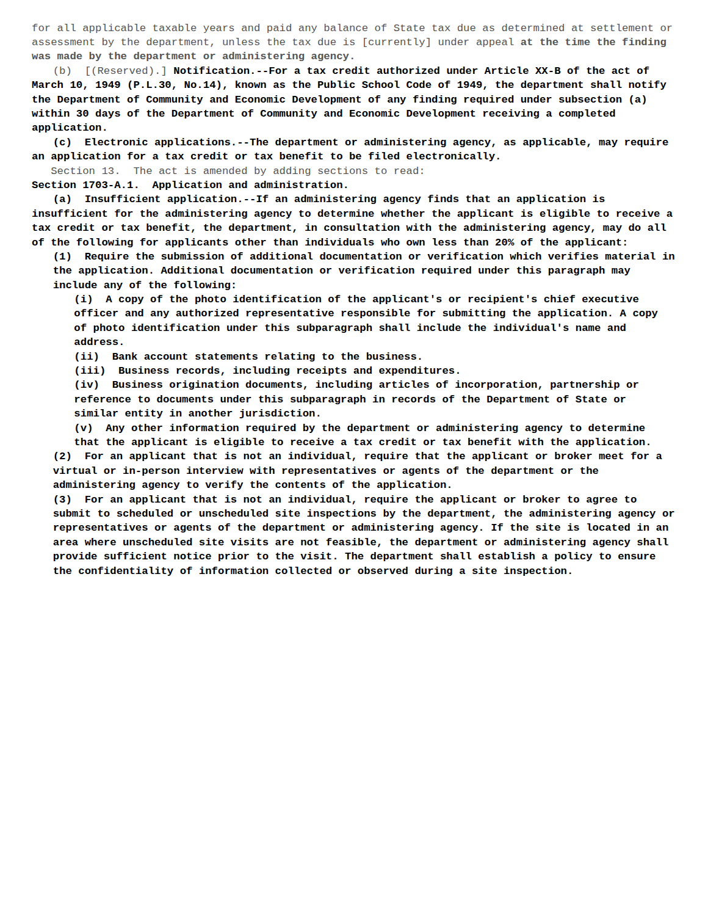for all applicable taxable years and paid any balance of State tax due as determined at settlement or assessment by the department, unless the tax due is [currently] under appeal at the time the finding was made by the department or administering agency.
(b) [(Reserved).] Notification.--For a tax credit authorized under Article XX-B of the act of March 10, 1949 (P.L.30, No.14), known as the Public School Code of 1949, the department shall notify the Department of Community and Economic Development of any finding required under subsection (a) within 30 days of the Department of Community and Economic Development receiving a completed application.
(c) Electronic applications.--The department or administering agency, as applicable, may require an application for a tax credit or tax benefit to be filed electronically.
Section 13. The act is amended by adding sections to read:
Section 1703-A.1. Application and administration.
(a) Insufficient application.--If an administering agency finds that an application is insufficient for the administering agency to determine whether the applicant is eligible to receive a tax credit or tax benefit, the department, in consultation with the administering agency, may do all of the following for applicants other than individuals who own less than 20% of the applicant:
(1) Require the submission of additional documentation or verification which verifies material in the application. Additional documentation or verification required under this paragraph may include any of the following:
(i) A copy of the photo identification of the applicant's or recipient's chief executive officer and any authorized representative responsible for submitting the application. A copy of photo identification under this subparagraph shall include the individual's name and address.
(ii) Bank account statements relating to the business.
(iii) Business records, including receipts and expenditures.
(iv) Business origination documents, including articles of incorporation, partnership or reference to documents under this subparagraph in records of the Department of State or similar entity in another jurisdiction.
(v) Any other information required by the department or administering agency to determine that the applicant is eligible to receive a tax credit or tax benefit with the application.
(2) For an applicant that is not an individual, require that the applicant or broker meet for a virtual or in-person interview with representatives or agents of the department or the administering agency to verify the contents of the application.
(3) For an applicant that is not an individual, require the applicant or broker to agree to submit to scheduled or unscheduled site inspections by the department, the administering agency or representatives or agents of the department or administering agency. If the site is located in an area where unscheduled site visits are not feasible, the department or administering agency shall provide sufficient notice prior to the visit. The department shall establish a policy to ensure the confidentiality of information collected or observed during a site inspection.